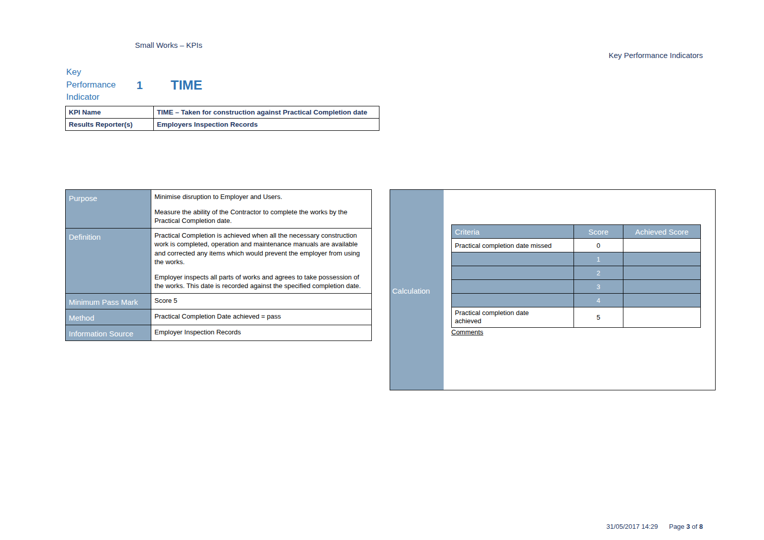Small Works – KPIs
Key Performance Indicators
Key
Performance
Indicator
1
TIME
| KPI Name | TIME – Taken for construction against Practical Completion date |
| Results Reporter(s) | Employers Inspection Records |
| Purpose | Minimise disruption to Employer and Users. Measure the ability of the Contractor to complete the works by the Practical Completion date. |
| Definition | Practical Completion is achieved when all the necessary construction work is completed, operation and maintenance manuals are available and corrected any items which would prevent the employer from using the works. Employer inspects all parts of works and agrees to take possession of the works. This date is recorded against the specified completion date. |
| Minimum Pass Mark | Score 5 |
| Method | Practical Completion Date achieved = pass |
| Information Source | Employer Inspection Records |
Calculation
| Criteria | Score | Achieved Score |
| --- | --- | --- |
| Practical completion date missed | 0 | |
| | 1 | |
| | 2 | |
| | 3 | |
| | 4 | |
| Practical completion date achieved | 5 | |
Comments
31/05/2017 14:29 Page 3 of 8